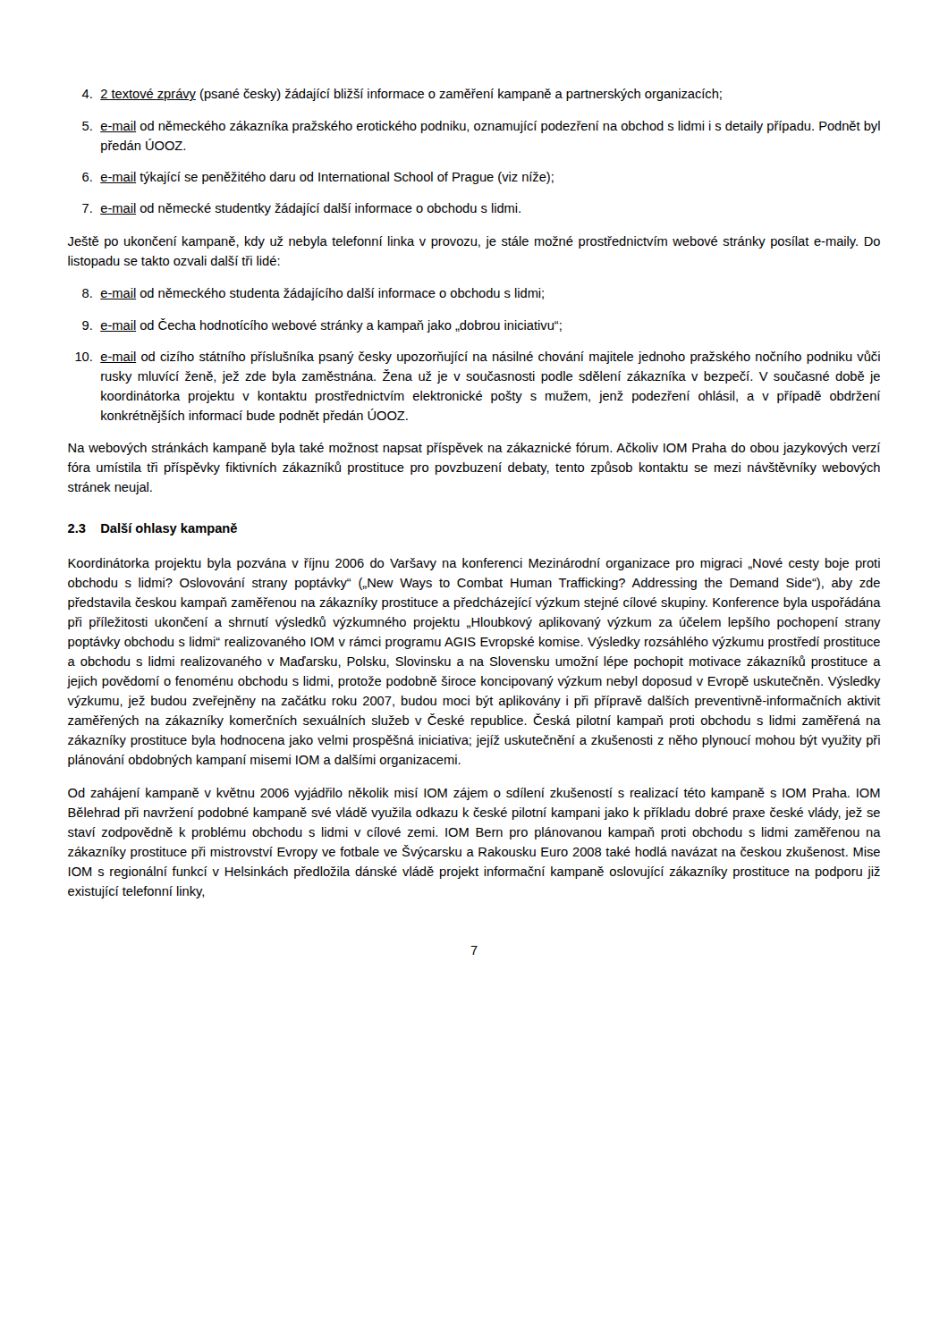2 textové zprávy (psané česky) žádající bližší informace o zaměření kampaně a partnerských organizacích;
e-mail od německého zákazníka pražského erotického podniku, oznamující podezření na obchod s lidmi i s detaily případu. Podnět byl předán ÚOOZ.
e-mail týkající se peněžitého daru od International School of Prague (viz níže);
e-mail od německé studentky žádající další informace o obchodu s lidmi.
Ještě po ukončení kampaně, kdy už nebyla telefonní linka v provozu, je stále možné prostřednictvím webové stránky posílat e-maily. Do listopadu se takto ozvali další tři lidé:
e-mail od německého studenta žádajícího další informace o obchodu s lidmi;
e-mail od Čecha hodnotícího webové stránky a kampaň jako „dobrou iniciativu“;
e-mail od cizího státního příslušníka psaný česky upozorňující na násilné chování majitele jednoho pražského nočního podniku vůči rusky mluvící ženě, jež zde byla zaměstnána. Žena už je v současnosti podle sdělení zákazníka v bezpečí. V současné době je koordinátorka projektu v kontaktu prostřednictvím elektronické pošty s mužem, jenž podezření ohlásil, a v případě obdržení konkrétnějších informací bude podnět předán ÚOOZ.
Na webových stránkách kampaně byla také možnost napsat příspěvek na zákaznické fórum. Ačkoliv IOM Praha do obou jazykových verzí fóra umístila tři příspěvky fiktivních zákazníků prostituce pro povzbuzení debaty, tento způsob kontaktu se mezi návštěvníky webových stránek neujal.
2.3 Další ohlasy kampaně
Koordinátorka projektu byla pozvána v říjnu 2006 do Varšavy na konferenci Mezinárodní organizace pro migraci „Nové cesty boje proti obchodu s lidmi? Oslovování strany poptávky“ („New Ways to Combat Human Trafficking? Addressing the Demand Side“), aby zde představila českou kampaň zaměřenou na zákazníky prostituce a předcházející výzkum stejné cílové skupiny. Konference byla uspořádána při příležitosti ukončení a shrnutí výsledků výzkumného projektu „Hloubkový aplikovaný výzkum za účelem lepšího pochopení strany poptávky obchodu s lidmi“ realizovaného IOM v rámci programu AGIS Evropské komise. Výsledky rozsáhlého výzkumu prostředí prostituce a obchodu s lidmi realizovaného v Maďarsku, Polsku, Slovinsku a na Slovensku umožní lépe pochopit motivace zákazníků prostituce a jejich povědomí o fenoménu obchodu s lidmi, protože podobně široce koncipovaný výzkum nebyl doposud v Evropě uskutečněn. Výsledky výzkumu, jež budou zveřejněny na začátku roku 2007, budou moci být aplikovány i při přípravě dalších preventivně-informačních aktivit zaměřených na zákazníky komerčních sexuálních služeb v České republice. Česká pilotní kampaň proti obchodu s lidmi zaměřená na zákazníky prostituce byla hodnocena jako velmi prospěšná iniciativa; jejíž uskutečnění a zkušenosti z něho plynoucí mohou být využity při plánování obdobných kampaní misemi IOM a dalšími organizacemi.
Od zahájení kampaně v květnu 2006 vyjádřilo několik misí IOM zájem o sdílení zkušeností s realizací této kampaně s IOM Praha. IOM Bělehrad při navržení podobné kampaně své vládě využila odkazu k české pilotní kampani jako k příkladu dobré praxe české vlády, jež se staví zodpovědně k problému obchodu s lidmi v cílové zemi. IOM Bern pro plánovanou kampaň proti obchodu s lidmi zaměřenou na zákazníky prostituce při mistrovství Evropy ve fotbale ve Švýcarsku a Rakousku Euro 2008 také hodlá navázat na českou zkušenost. Mise IOM s regionální funkcí v Helsinkách předložila dánské vládě projekt informační kampaně oslovující zákazníky prostituce na podporu již existující telefonní linky,
7